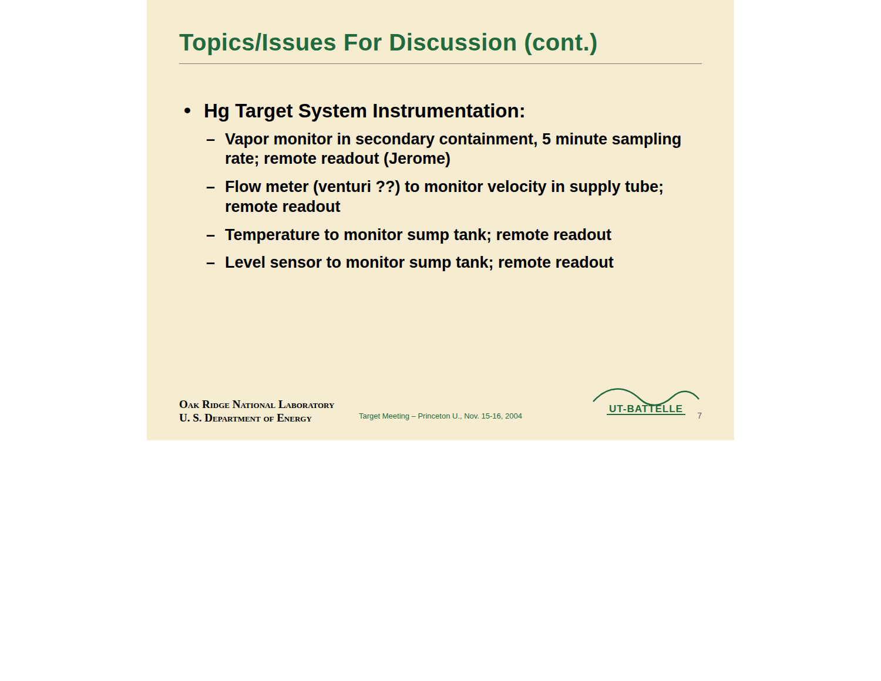Topics/Issues For Discussion (cont.)
Hg Target System Instrumentation:
Vapor monitor in secondary containment, 5 minute sampling rate; remote readout (Jerome)
Flow meter (venturi ??) to monitor velocity in supply tube; remote readout
Temperature to monitor sump tank; remote readout
Level sensor to monitor sump tank; remote readout
UT-BATTELLE
Oak Ridge National Laboratory
U. S. Department of Energy
Target Meeting – Princeton U., Nov. 15-16, 2004
7